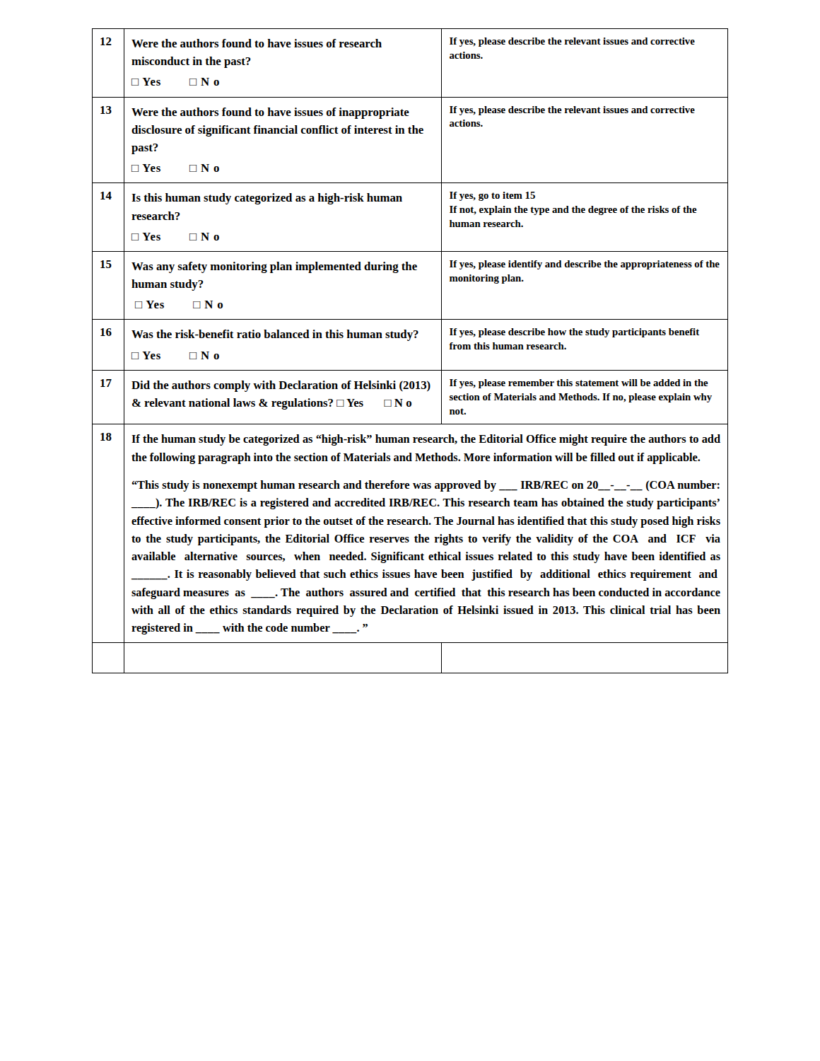| 12 | Were the authors found to have issues of research misconduct in the past? □ Yes □ N o | If yes, please describe the relevant issues and corrective actions. |
| 13 | Were the authors found to have issues of inappropriate disclosure of significant financial conflict of interest in the past? □ Yes □ N o | If yes, please describe the relevant issues and corrective actions. |
| 14 | Is this human study categorized as a high-risk human research? □ Yes □ N o | If yes, go to item 15 If not, explain the type and the degree of the risks of the human research. |
| 15 | Was any safety monitoring plan implemented during the human study? □ Yes □ N o | If yes, please identify and describe the appropriateness of the monitoring plan. |
| 16 | Was the risk-benefit ratio balanced in this human study? □ Yes □ N o | If yes, please describe how the study participants benefit from this human research. |
| 17 | Did the authors comply with Declaration of Helsinki (2013) & relevant national laws & regulations? □ Yes □ N o | If yes, please remember this statement will be added in the section of Materials and Methods. If no, please explain why not. |
| 18 | If the human study be categorized as “high-risk” human research, the Editorial Office might require the authors to add the following paragraph into the section of Materials and Methods. More information will be filled out if applicable. “This study is nonexempt human research and therefore was approved by ___ IRB/REC on 20 __-__-__ (COA number: ____ ). The IRB/REC is a registered and accredited IRB/REC. This research team has obtained the study participants’ effective informed consent prior to the outset of the research. The Journal has identified that this study posed high risks to the study participants, the Editorial Office reserves the rights to verify the validity of the COA and ICF via available alternative sources, when needed. Significant ethical issues related to this study have been identified as ______ . It is reasonably believed that such ethics issues have been justified by additional ethics requirement and safeguard measures as ____ . The authors assured and certified that this research has been conducted in accordance with all of the ethics standards required by the Declaration of Helsinki issued in 2013. This clinical trial has been registered in ____ with the code number ____ . ” |